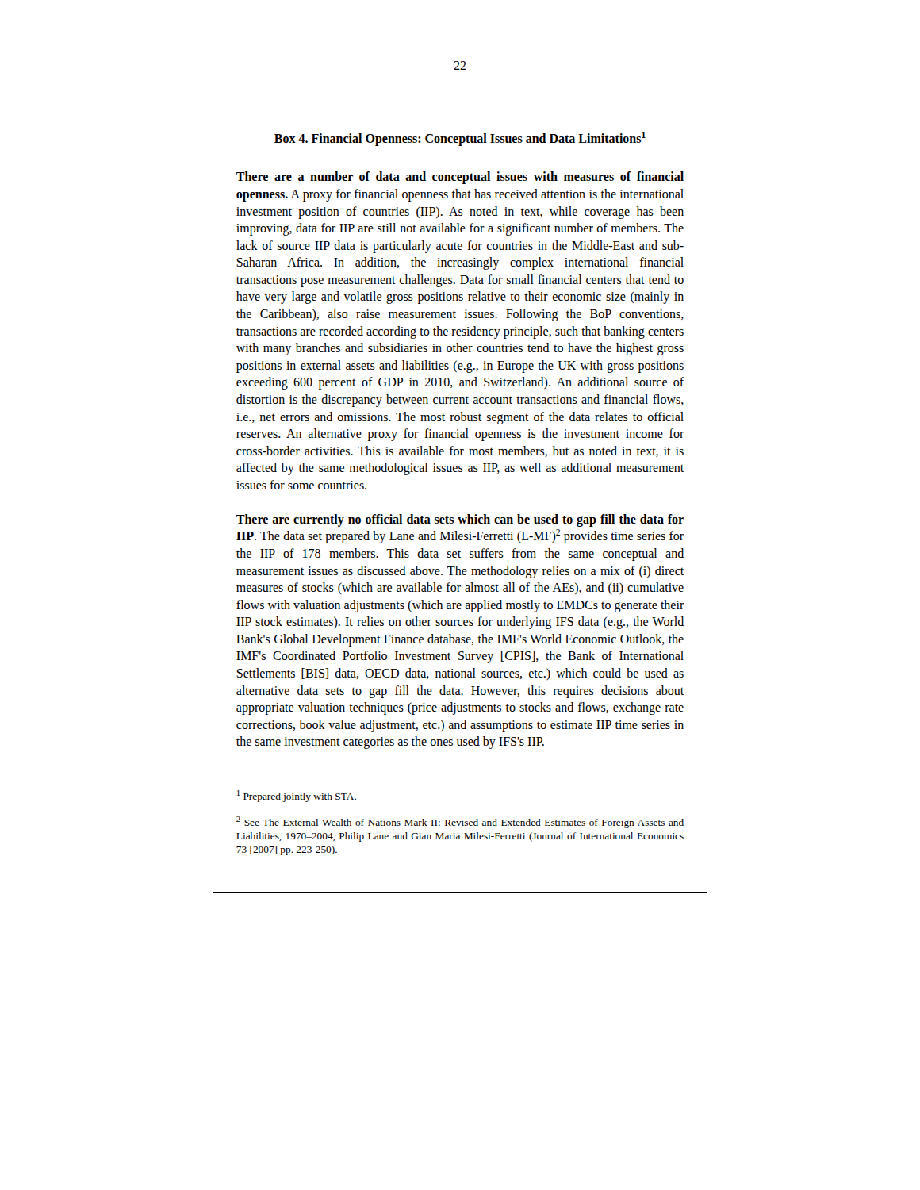22
Box 4. Financial Openness: Conceptual Issues and Data Limitations1
There are a number of data and conceptual issues with measures of financial openness. A proxy for financial openness that has received attention is the international investment position of countries (IIP). As noted in text, while coverage has been improving, data for IIP are still not available for a significant number of members. The lack of source IIP data is particularly acute for countries in the Middle-East and sub-Saharan Africa. In addition, the increasingly complex international financial transactions pose measurement challenges. Data for small financial centers that tend to have very large and volatile gross positions relative to their economic size (mainly in the Caribbean), also raise measurement issues. Following the BoP conventions, transactions are recorded according to the residency principle, such that banking centers with many branches and subsidiaries in other countries tend to have the highest gross positions in external assets and liabilities (e.g., in Europe the UK with gross positions exceeding 600 percent of GDP in 2010, and Switzerland). An additional source of distortion is the discrepancy between current account transactions and financial flows, i.e., net errors and omissions. The most robust segment of the data relates to official reserves. An alternative proxy for financial openness is the investment income for cross-border activities. This is available for most members, but as noted in text, it is affected by the same methodological issues as IIP, as well as additional measurement issues for some countries.
There are currently no official data sets which can be used to gap fill the data for IIP. The data set prepared by Lane and Milesi-Ferretti (L-MF)2 provides time series for the IIP of 178 members. This data set suffers from the same conceptual and measurement issues as discussed above. The methodology relies on a mix of (i) direct measures of stocks (which are available for almost all of the AEs), and (ii) cumulative flows with valuation adjustments (which are applied mostly to EMDCs to generate their IIP stock estimates). It relies on other sources for underlying IFS data (e.g., the World Bank's Global Development Finance database, the IMF's World Economic Outlook, the IMF's Coordinated Portfolio Investment Survey [CPIS], the Bank of International Settlements [BIS] data, OECD data, national sources, etc.) which could be used as alternative data sets to gap fill the data. However, this requires decisions about appropriate valuation techniques (price adjustments to stocks and flows, exchange rate corrections, book value adjustment, etc.) and assumptions to estimate IIP time series in the same investment categories as the ones used by IFS's IIP.
1 Prepared jointly with STA.
2 See The External Wealth of Nations Mark II: Revised and Extended Estimates of Foreign Assets and Liabilities, 1970–2004, Philip Lane and Gian Maria Milesi-Ferretti (Journal of International Economics 73 [2007] pp. 223-250).